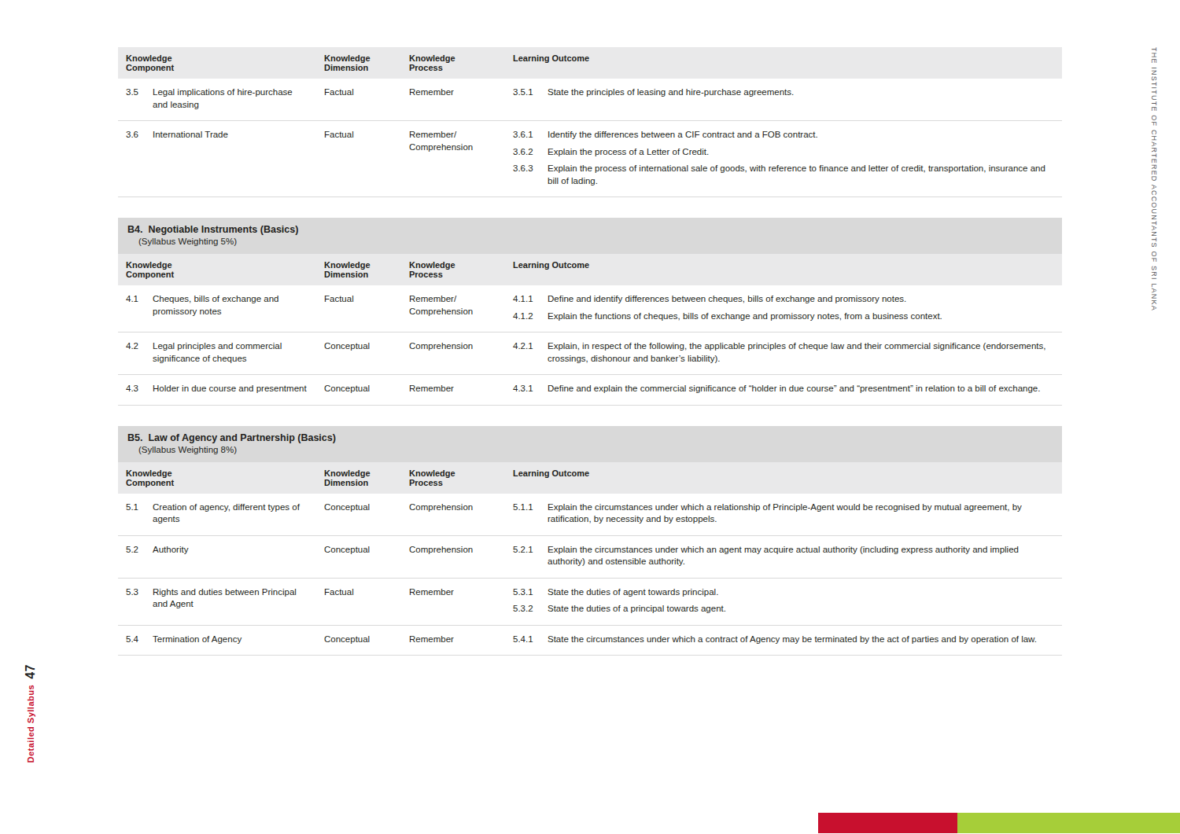Detailed Syllabus 47
THE INSTITUTE OF CHARTERED ACCOUNTANTS OF SRI LANKA
| Knowledge Component | Knowledge Dimension | Knowledge Process | Learning Outcome |
| --- | --- | --- | --- |
| 3.5 Legal implications of hire-purchase and leasing | Factual | Remember | 3.5.1 State the principles of leasing and hire-purchase agreements. |
| 3.6 International Trade | Factual | Remember/ Comprehension | 3.6.1 Identify the differences between a CIF contract and a FOB contract. 3.6.2 Explain the process of a Letter of Credit. 3.6.3 Explain the process of international sale of goods, with reference to finance and letter of credit, transportation, insurance and bill of lading. |
B4. Negotiable Instruments (Basics) (Syllabus Weighting 5%)
| Knowledge Component | Knowledge Dimension | Knowledge Process | Learning Outcome |
| --- | --- | --- | --- |
| 4.1 Cheques, bills of exchange and promissory notes | Factual | Remember/ Comprehension | 4.1.1 Define and identify differences between cheques, bills of exchange and promissory notes. 4.1.2 Explain the functions of cheques, bills of exchange and promissory notes, from a business context. |
| 4.2 Legal principles and commercial significance of cheques | Conceptual | Comprehension | 4.2.1 Explain, in respect of the following, the applicable principles of cheque law and their commercial significance (endorsements, crossings, dishonour and banker’s liability). |
| 4.3 Holder in due course and presentment | Conceptual | Remember | 4.3.1 Define and explain the commercial significance of “holder in due course” and “presentment” in relation to a bill of exchange. |
B5. Law of Agency and Partnership (Basics) (Syllabus Weighting 8%)
| Knowledge Component | Knowledge Dimension | Knowledge Process | Learning Outcome |
| --- | --- | --- | --- |
| 5.1 Creation of agency, different types of agents | Conceptual | Comprehension | 5.1.1 Explain the circumstances under which a relationship of Principle-Agent would be recognised by mutual agreement, by ratification, by necessity and by estoppels. |
| 5.2 Authority | Conceptual | Comprehension | 5.2.1 Explain the circumstances under which an agent may acquire actual authority (including express authority and implied authority) and ostensible authority. |
| 5.3 Rights and duties between Principal and Agent | Factual | Remember | 5.3.1 State the duties of agent towards principal. 5.3.2 State the duties of a principal towards agent. |
| 5.4 Termination of Agency | Conceptual | Remember | 5.4.1 State the circumstances under which a contract of Agency may be terminated by the act of parties and by operation of law. |